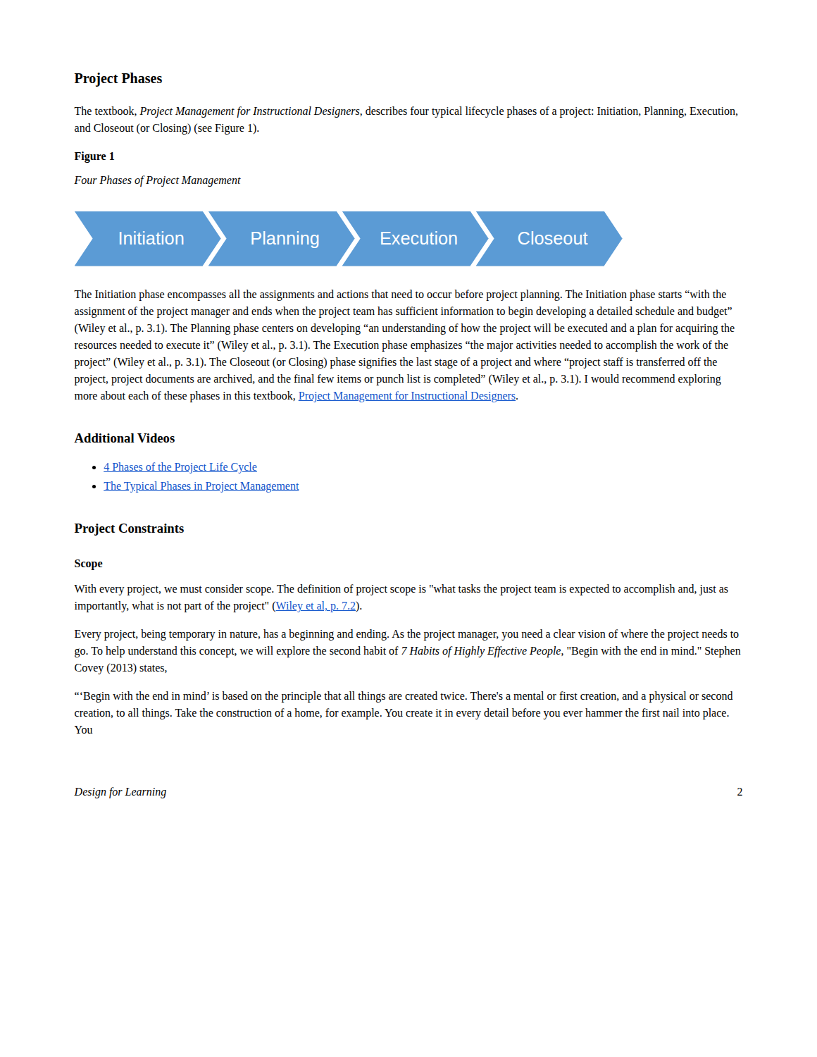Project Phases
The textbook, Project Management for Instructional Designers, describes four typical lifecycle phases of a project: Initiation, Planning, Execution, and Closeout (or Closing) (see Figure 1).
Figure 1
Four Phases of Project Management
Initiation
Planning
Execution
Closeout
The Initiation phase encompasses all the assignments and actions that need to occur before project planning. The Initiation phase starts “with the assignment of the project manager and ends when the project team has sufficient information to begin developing a detailed schedule and budget” (Wiley et al., p. 3.1). The Planning phase centers on developing “an understanding of how the project will be executed and a plan for acquiring the resources needed to execute it” (Wiley et al., p. 3.1). The Execution phase emphasizes “the major activities needed to accomplish the work of the project” (Wiley et al., p. 3.1). The Closeout (or Closing) phase signifies the last stage of a project and where “project staff is transferred off the project, project documents are archived, and the final few items or punch list is completed” (Wiley et al., p. 3.1). I would recommend exploring more about each of these phases in this textbook, Project Management for Instructional Designers.
Additional Videos
4 Phases of the Project Life Cycle
The Typical Phases in Project Management
Project Constraints
Scope
With every project, we must consider scope. The definition of project scope is "what tasks the project team is expected to accomplish and, just as importantly, what is not part of the project" (Wiley et al, p. 7.2).
Every project, being temporary in nature, has a beginning and ending. As the project manager, you need a clear vision of where the project needs to go. To help understand this concept, we will explore the second habit of 7 Habits of Highly Effective People, "Begin with the end in mind." Stephen Covey (2013) states,
“‘Begin with the end in mind’ is based on the principle that all things are created twice. There's a mental or first creation, and a physical or second creation, to all things. Take the construction of a home, for example. You create it in every detail before you ever hammer the first nail into place. You
Design for Learning 2